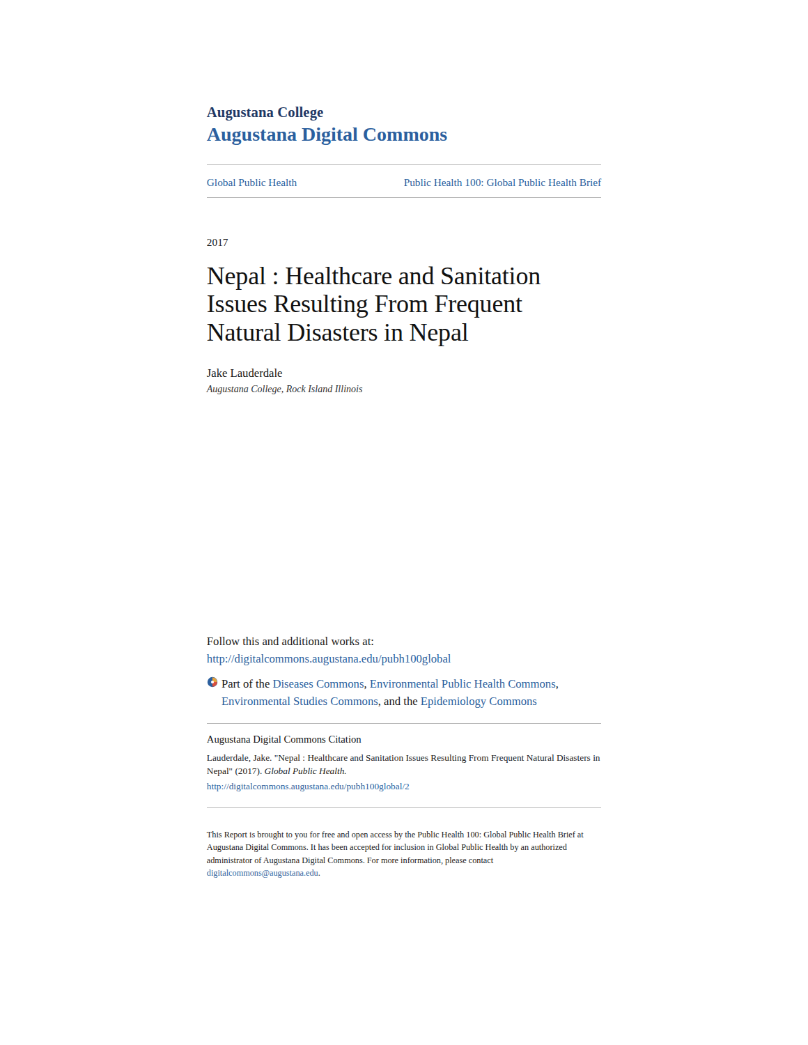Augustana College
Augustana Digital Commons
Global Public Health
Public Health 100: Global Public Health Brief
2017
Nepal : Healthcare and Sanitation Issues Resulting From Frequent Natural Disasters in Nepal
Jake Lauderdale
Augustana College, Rock Island Illinois
Follow this and additional works at: http://digitalcommons.augustana.edu/pubh100global
Part of the Diseases Commons, Environmental Public Health Commons, Environmental Studies Commons, and the Epidemiology Commons
Augustana Digital Commons Citation
Lauderdale, Jake. "Nepal : Healthcare and Sanitation Issues Resulting From Frequent Natural Disasters in Nepal" (2017). Global Public Health.
http://digitalcommons.augustana.edu/pubh100global/2
This Report is brought to you for free and open access by the Public Health 100: Global Public Health Brief at Augustana Digital Commons. It has been accepted for inclusion in Global Public Health by an authorized administrator of Augustana Digital Commons. For more information, please contact digitalcommons@augustana.edu.